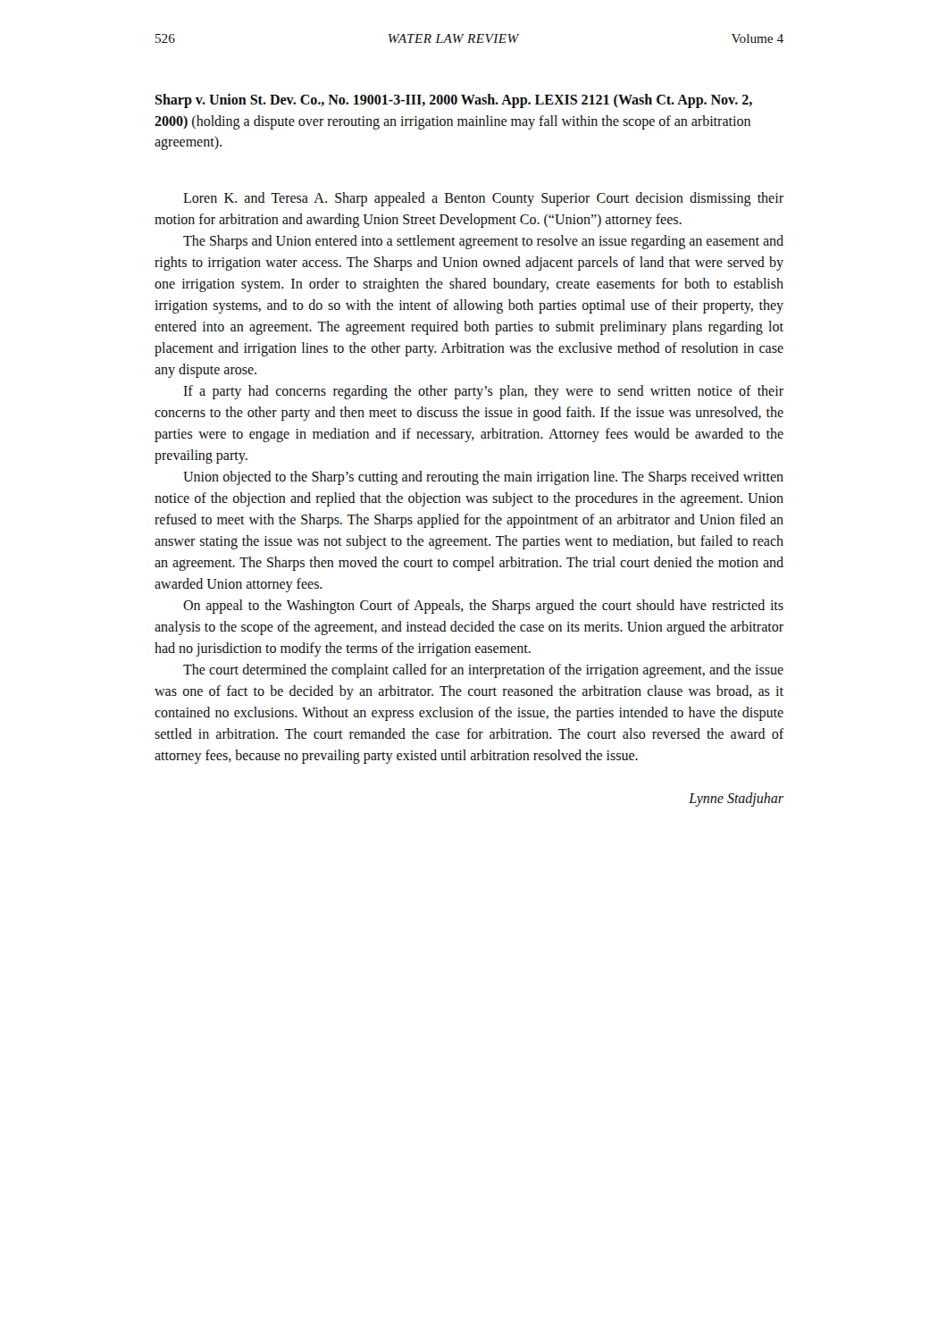526 Water Law Review Volume 4
Sharp v. Union St. Dev. Co., No. 19001-3-III, 2000 Wash. App. LEXIS 2121 (Wash Ct. App. Nov. 2, 2000) (holding a dispute over rerouting an irrigation mainline may fall within the scope of an arbitration agreement).
Loren K. and Teresa A. Sharp appealed a Benton County Superior Court decision dismissing their motion for arbitration and awarding Union Street Development Co. (“Union”) attorney fees.
The Sharps and Union entered into a settlement agreement to resolve an issue regarding an easement and rights to irrigation water access. The Sharps and Union owned adjacent parcels of land that were served by one irrigation system. In order to straighten the shared boundary, create easements for both to establish irrigation systems, and to do so with the intent of allowing both parties optimal use of their property, they entered into an agreement. The agreement required both parties to submit preliminary plans regarding lot placement and irrigation lines to the other party. Arbitration was the exclusive method of resolution in case any dispute arose.
If a party had concerns regarding the other party’s plan, they were to send written notice of their concerns to the other party and then meet to discuss the issue in good faith. If the issue was unresolved, the parties were to engage in mediation and if necessary, arbitration. Attorney fees would be awarded to the prevailing party.
Union objected to the Sharp’s cutting and rerouting the main irrigation line. The Sharps received written notice of the objection and replied that the objection was subject to the procedures in the agreement. Union refused to meet with the Sharps. The Sharps applied for the appointment of an arbitrator and Union filed an answer stating the issue was not subject to the agreement. The parties went to mediation, but failed to reach an agreement. The Sharps then moved the court to compel arbitration. The trial court denied the motion and awarded Union attorney fees.
On appeal to the Washington Court of Appeals, the Sharps argued the court should have restricted its analysis to the scope of the agreement, and instead decided the case on its merits. Union argued the arbitrator had no jurisdiction to modify the terms of the irrigation easement.
The court determined the complaint called for an interpretation of the irrigation agreement, and the issue was one of fact to be decided by an arbitrator. The court reasoned the arbitration clause was broad, as it contained no exclusions. Without an express exclusion of the issue, the parties intended to have the dispute settled in arbitration. The court remanded the case for arbitration. The court also reversed the award of attorney fees, because no prevailing party existed until arbitration resolved the issue.
Lynne Stadjuhar